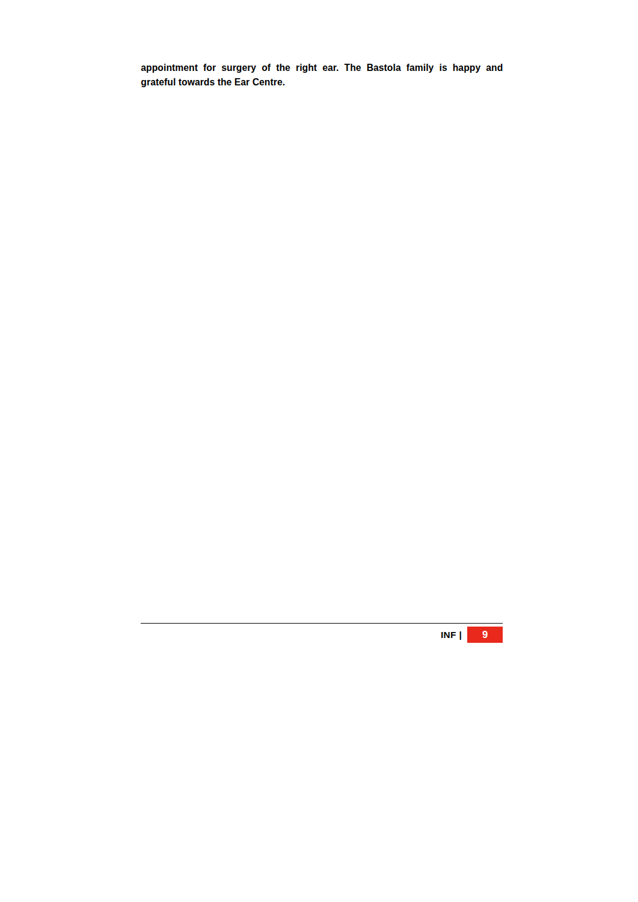appointment for surgery of the right ear. The Bastola family is happy and grateful towards the Ear Centre.
INF |
9